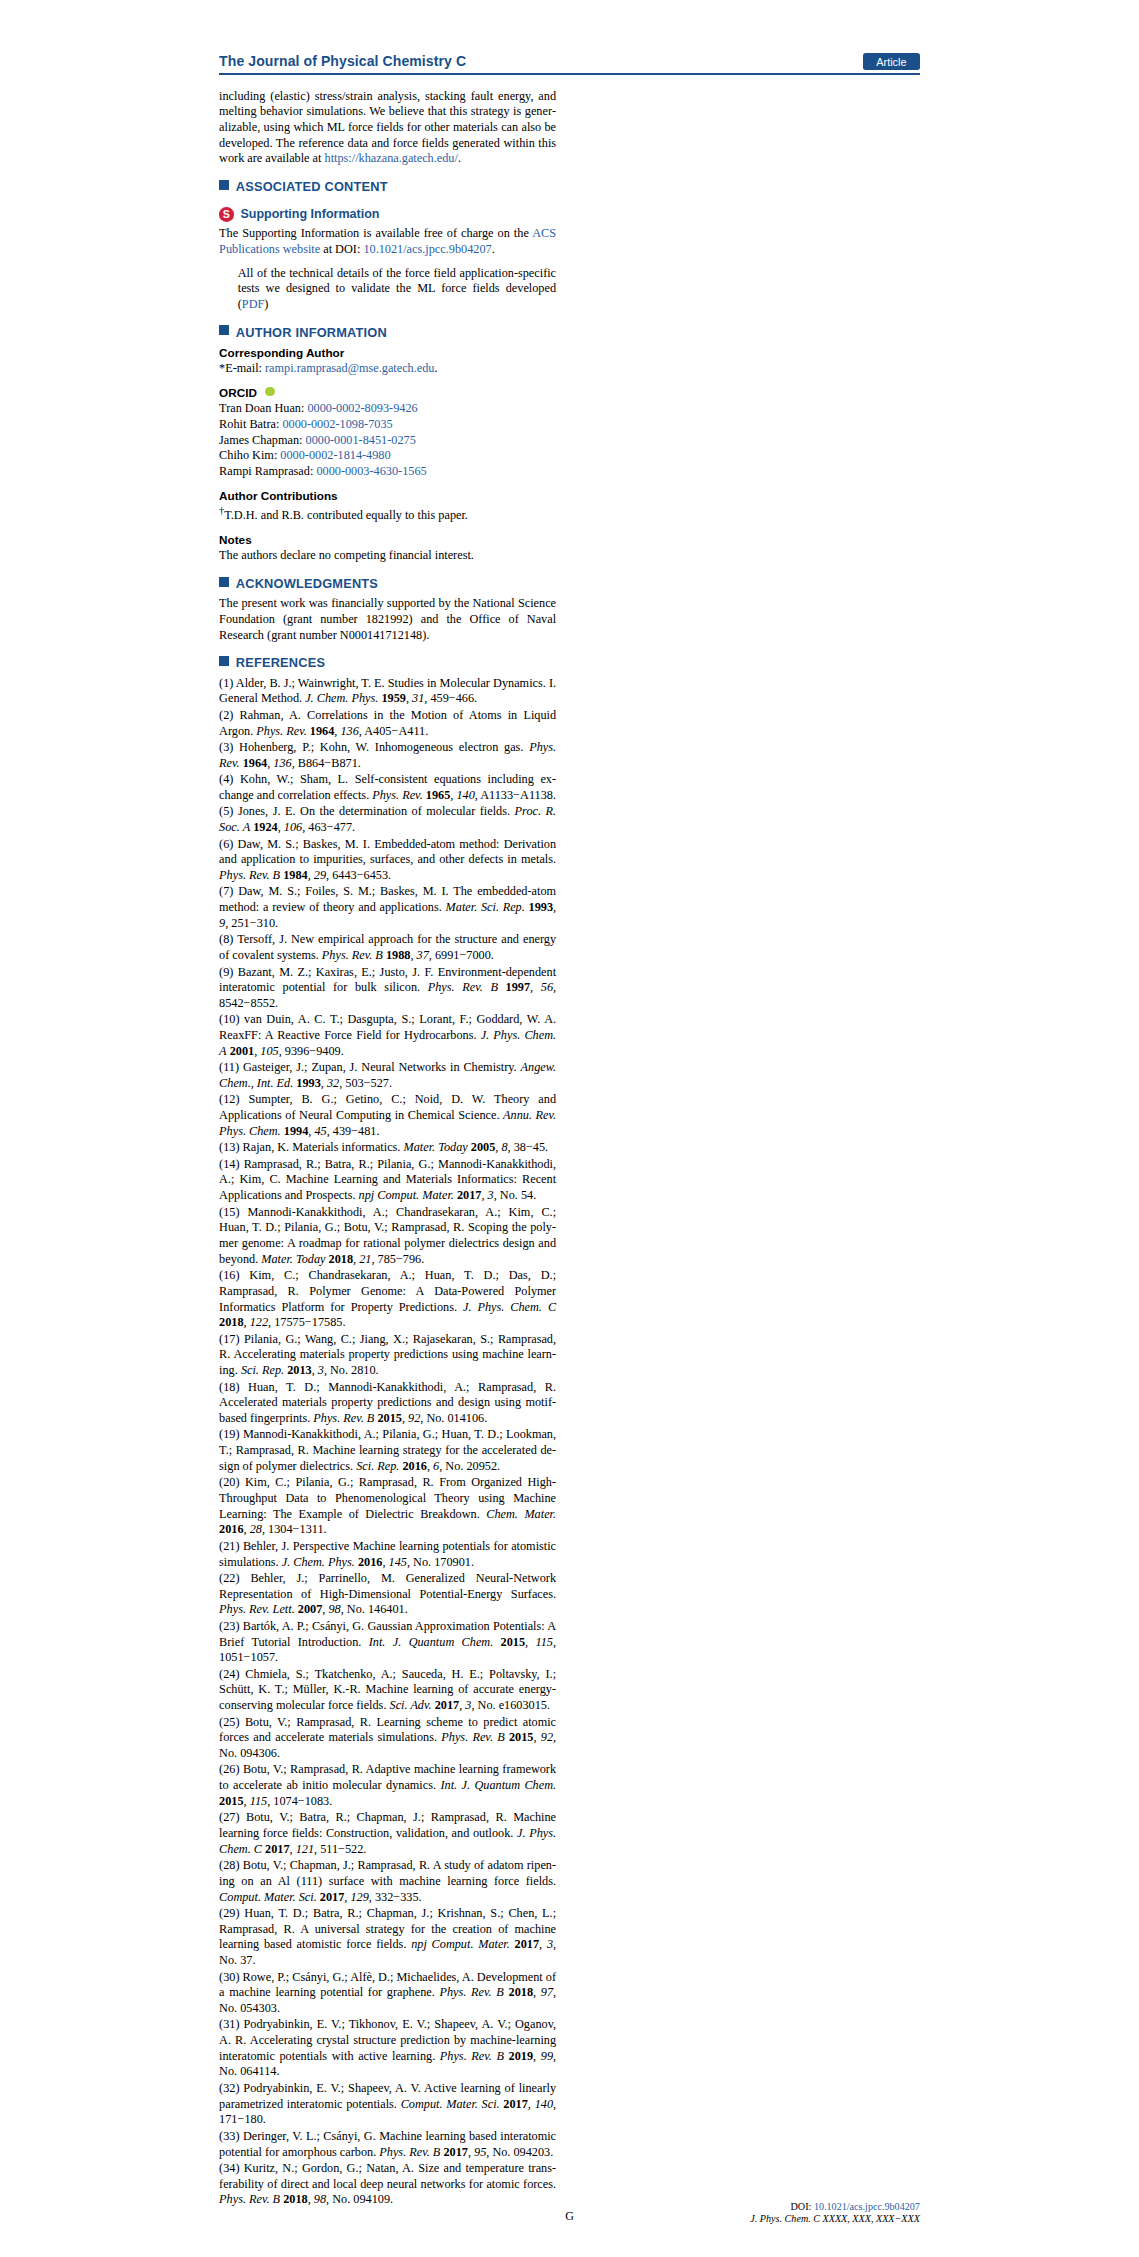The Journal of Physical Chemistry C
Article
including (elastic) stress/strain analysis, stacking fault energy, and melting behavior simulations. We believe that this strategy is generalizable, using which ML force fields for other materials can also be developed. The reference data and force fields generated within this work are available at https://khazana.gatech.edu/.
ASSOCIATED CONTENT
SSupporting Information
The Supporting Information is available free of charge on the ACS Publications website at DOI: 10.1021/acs.jpcc.9b04207.
All of the technical details of the force field application-specific tests we designed to validate the ML force fields developed (PDF)
AUTHOR INFORMATION
Corresponding Author
*E-mail: rampi.ramprasad@mse.gatech.edu.
ORCID
Tran Doan Huan: 0000-0002-8093-9426
Rohit Batra: 0000-0002-1098-7035
James Chapman: 0000-0001-8451-0275
Chiho Kim: 0000-0002-1814-4980
Rampi Ramprasad: 0000-0003-4630-1565
Author Contributions
†T.D.H. and R.B. contributed equally to this paper.
Notes
The authors declare no competing financial interest.
ACKNOWLEDGMENTS
The present work was financially supported by the National Science Foundation (grant number 1821992) and the Office of Naval Research (grant number N000141712148).
REFERENCES
(1) Alder, B. J.; Wainwright, T. E. Studies in Molecular Dynamics. I. General Method. J. Chem. Phys. 1959, 31, 459−466.
(2) Rahman, A. Correlations in the Motion of Atoms in Liquid Argon. Phys. Rev. 1964, 136, A405−A411.
(3) Hohenberg, P.; Kohn, W. Inhomogeneous electron gas. Phys. Rev. 1964, 136, B864−B871.
(4) Kohn, W.; Sham, L. Self-consistent equations including exchange and correlation effects. Phys. Rev. 1965, 140, A1133−A1138.
(5) Jones, J. E. On the determination of molecular fields. Proc. R. Soc. A 1924, 106, 463−477.
(6) Daw, M. S.; Baskes, M. I. Embedded-atom method: Derivation and application to impurities, surfaces, and other defects in metals. Phys. Rev. B 1984, 29, 6443−6453.
(7) Daw, M. S.; Foiles, S. M.; Baskes, M. I. The embedded-atom method: a review of theory and applications. Mater. Sci. Rep. 1993, 9, 251−310.
(8) Tersoff, J. New empirical approach for the structure and energy of covalent systems. Phys. Rev. B 1988, 37, 6991−7000.
(9) Bazant, M. Z.; Kaxiras, E.; Justo, J. F. Environment-dependent interatomic potential for bulk silicon. Phys. Rev. B 1997, 56, 8542−8552.
(10) van Duin, A. C. T.; Dasgupta, S.; Lorant, F.; Goddard, W. A. ReaxFF: A Reactive Force Field for Hydrocarbons. J. Phys. Chem. A 2001, 105, 9396−9409.
(11) Gasteiger, J.; Zupan, J. Neural Networks in Chemistry. Angew. Chem., Int. Ed. 1993, 32, 503−527.
(12) Sumpter, B. G.; Getino, C.; Noid, D. W. Theory and Applications of Neural Computing in Chemical Science. Annu. Rev. Phys. Chem. 1994, 45, 439−481.
(13) Rajan, K. Materials informatics. Mater. Today 2005, 8, 38−45.
(14) Ramprasad, R.; Batra, R.; Pilania, G.; Mannodi-Kanakkithodi, A.; Kim, C. Machine Learning and Materials Informatics: Recent Applications and Prospects. npj Comput. Mater. 2017, 3, No. 54.
(15) Mannodi-Kanakkithodi, A.; Chandrasekaran, A.; Kim, C.; Huan, T. D.; Pilania, G.; Botu, V.; Ramprasad, R. Scoping the polymer genome: A roadmap for rational polymer dielectrics design and beyond. Mater. Today 2018, 21, 785−796.
(16) Kim, C.; Chandrasekaran, A.; Huan, T. D.; Das, D.; Ramprasad, R. Polymer Genome: A Data-Powered Polymer Informatics Platform for Property Predictions. J. Phys. Chem. C 2018, 122, 17575−17585.
(17) Pilania, G.; Wang, C.; Jiang, X.; Rajasekaran, S.; Ramprasad, R. Accelerating materials property predictions using machine learning. Sci. Rep. 2013, 3, No. 2810.
(18) Huan, T. D.; Mannodi-Kanakkithodi, A.; Ramprasad, R. Accelerated materials property predictions and design using motif-based fingerprints. Phys. Rev. B 2015, 92, No. 014106.
(19) Mannodi-Kanakkithodi, A.; Pilania, G.; Huan, T. D.; Lookman, T.; Ramprasad, R. Machine learning strategy for the accelerated design of polymer dielectrics. Sci. Rep. 2016, 6, No. 20952.
(20) Kim, C.; Pilania, G.; Ramprasad, R. From Organized High-Throughput Data to Phenomenological Theory using Machine Learning: The Example of Dielectric Breakdown. Chem. Mater. 2016, 28, 1304−1311.
(21) Behler, J. Perspective Machine learning potentials for atomistic simulations. J. Chem. Phys. 2016, 145, No. 170901.
(22) Behler, J.; Parrinello, M. Generalized Neural-Network Representation of High-Dimensional Potential-Energy Surfaces. Phys. Rev. Lett. 2007, 98, No. 146401.
(23) Bartók, A. P.; Csányi, G. Gaussian Approximation Potentials: A Brief Tutorial Introduction. Int. J. Quantum Chem. 2015, 115, 1051−1057.
(24) Chmiela, S.; Tkatchenko, A.; Sauceda, H. E.; Poltavsky, I.; Schütt, K. T.; Müller, K.-R. Machine learning of accurate energy-conserving molecular force fields. Sci. Adv. 2017, 3, No. e1603015.
(25) Botu, V.; Ramprasad, R. Learning scheme to predict atomic forces and accelerate materials simulations. Phys. Rev. B 2015, 92, No. 094306.
(26) Botu, V.; Ramprasad, R. Adaptive machine learning framework to accelerate ab initio molecular dynamics. Int. J. Quantum Chem. 2015, 115, 1074−1083.
(27) Botu, V.; Batra, R.; Chapman, J.; Ramprasad, R. Machine learning force fields: Construction, validation, and outlook. J. Phys. Chem. C 2017, 121, 511−522.
(28) Botu, V.; Chapman, J.; Ramprasad, R. A study of adatom ripening on an Al (111) surface with machine learning force fields. Comput. Mater. Sci. 2017, 129, 332−335.
(29) Huan, T. D.; Batra, R.; Chapman, J.; Krishnan, S.; Chen, L.; Ramprasad, R. A universal strategy for the creation of machine learning based atomistic force fields. npj Comput. Mater. 2017, 3, No. 37.
(30) Rowe, P.; Csányi, G.; Alfè, D.; Michaelides, A. Development of a machine learning potential for graphene. Phys. Rev. B 2018, 97, No. 054303.
(31) Podryabinkin, E. V.; Tikhonov, E. V.; Shapeev, A. V.; Oganov, A. R. Accelerating crystal structure prediction by machine-learning interatomic potentials with active learning. Phys. Rev. B 2019, 99, No. 064114.
(32) Podryabinkin, E. V.; Shapeev, A. V. Active learning of linearly parametrized interatomic potentials. Comput. Mater. Sci. 2017, 140, 171−180.
(33) Deringer, V. L.; Csányi, G. Machine learning based interatomic potential for amorphous carbon. Phys. Rev. B 2017, 95, No. 094203.
(34) Kuritz, N.; Gordon, G.; Natan, A. Size and temperature transferability of direct and local deep neural networks for atomic forces. Phys. Rev. B 2018, 98, No. 094109.
G
DOI: 10.1021/acs.jpcc.9b04207
J. Phys. Chem. C XXXX, XXX, XXX−XXX